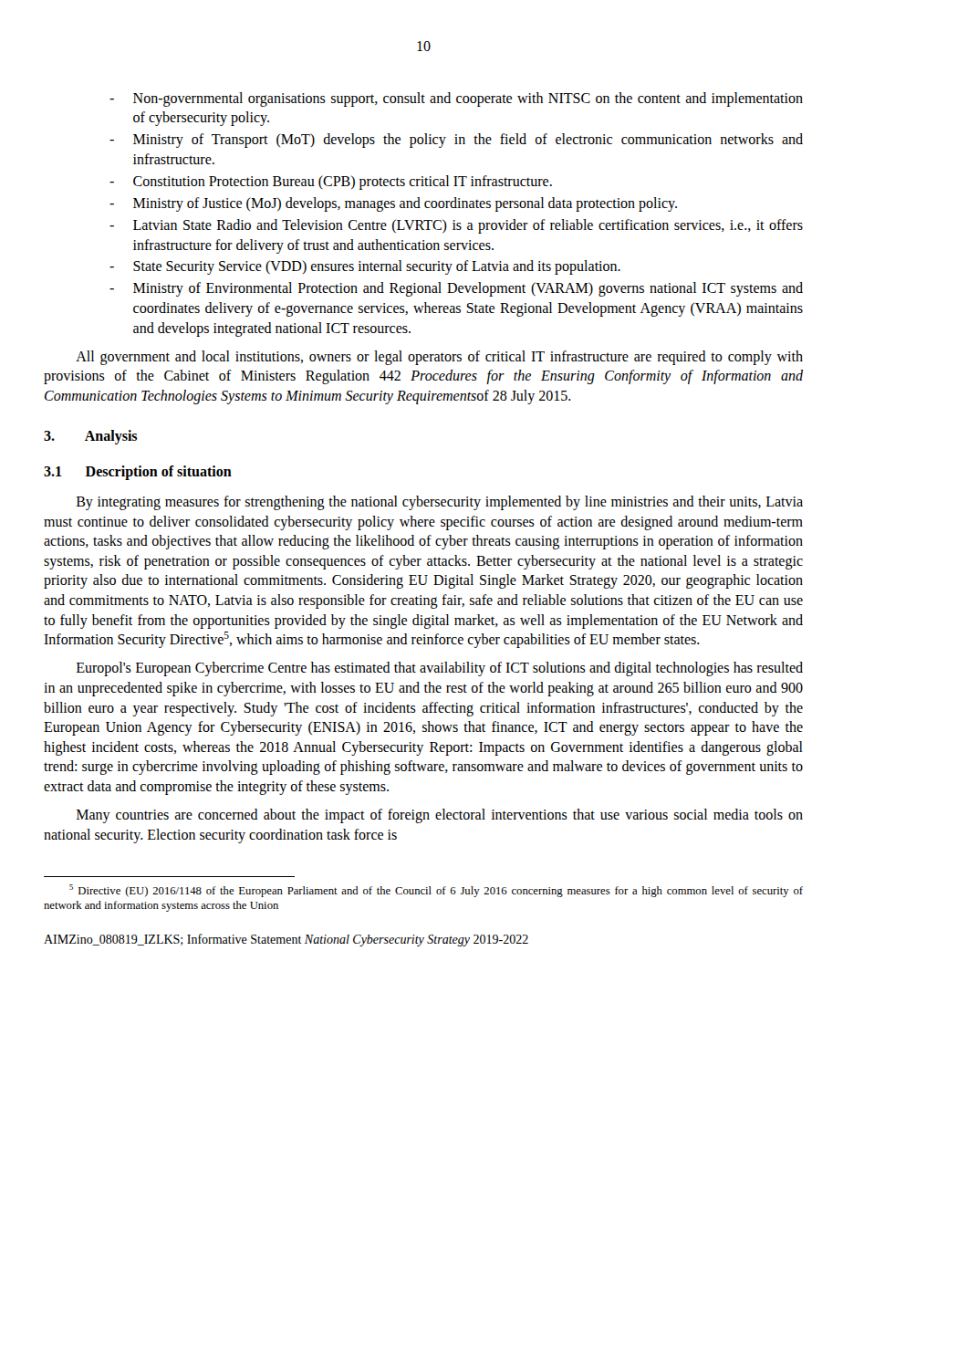10
Non-governmental organisations support, consult and cooperate with NITSC on the content and implementation of cybersecurity policy.
Ministry of Transport (MoT) develops the policy in the field of electronic communication networks and infrastructure.
Constitution Protection Bureau (CPB) protects critical IT infrastructure.
Ministry of Justice (MoJ) develops, manages and coordinates personal data protection policy.
Latvian State Radio and Television Centre (LVRTC) is a provider of reliable certification services, i.e., it offers infrastructure for delivery of trust and authentication services.
State Security Service (VDD) ensures internal security of Latvia and its population.
Ministry of Environmental Protection and Regional Development (VARAM) governs national ICT systems and coordinates delivery of e-governance services, whereas State Regional Development Agency (VRAA) maintains and develops integrated national ICT resources.
All government and local institutions, owners or legal operators of critical IT infrastructure are required to comply with provisions of the Cabinet of Ministers Regulation 442 Procedures for the Ensuring Conformity of Information and Communication Technologies Systems to Minimum Security Requirementsof 28 July 2015.
3. Analysis
3.1 Description of situation
By integrating measures for strengthening the national cybersecurity implemented by line ministries and their units, Latvia must continue to deliver consolidated cybersecurity policy where specific courses of action are designed around medium-term actions, tasks and objectives that allow reducing the likelihood of cyber threats causing interruptions in operation of information systems, risk of penetration or possible consequences of cyber attacks. Better cybersecurity at the national level is a strategic priority also due to international commitments. Considering EU Digital Single Market Strategy 2020, our geographic location and commitments to NATO, Latvia is also responsible for creating fair, safe and reliable solutions that citizen of the EU can use to fully benefit from the opportunities provided by the single digital market, as well as implementation of the EU Network and Information Security Directive5, which aims to harmonise and reinforce cyber capabilities of EU member states.
Europol's European Cybercrime Centre has estimated that availability of ICT solutions and digital technologies has resulted in an unprecedented spike in cybercrime, with losses to EU and the rest of the world peaking at around 265 billion euro and 900 billion euro a year respectively. Study 'The cost of incidents affecting critical information infrastructures', conducted by the European Union Agency for Cybersecurity (ENISA) in 2016, shows that finance, ICT and energy sectors appear to have the highest incident costs, whereas the 2018 Annual Cybersecurity Report: Impacts on Government identifies a dangerous global trend: surge in cybercrime involving uploading of phishing software, ransomware and malware to devices of government units to extract data and compromise the integrity of these systems.
Many countries are concerned about the impact of foreign electoral interventions that use various social media tools on national security. Election security coordination task force is
5 Directive (EU) 2016/1148 of the European Parliament and of the Council of 6 July 2016 concerning measures for a high common level of security of network and information systems across the Union
AIMZino_080819_IZLKS; Informative Statement National Cybersecurity Strategy 2019-2022